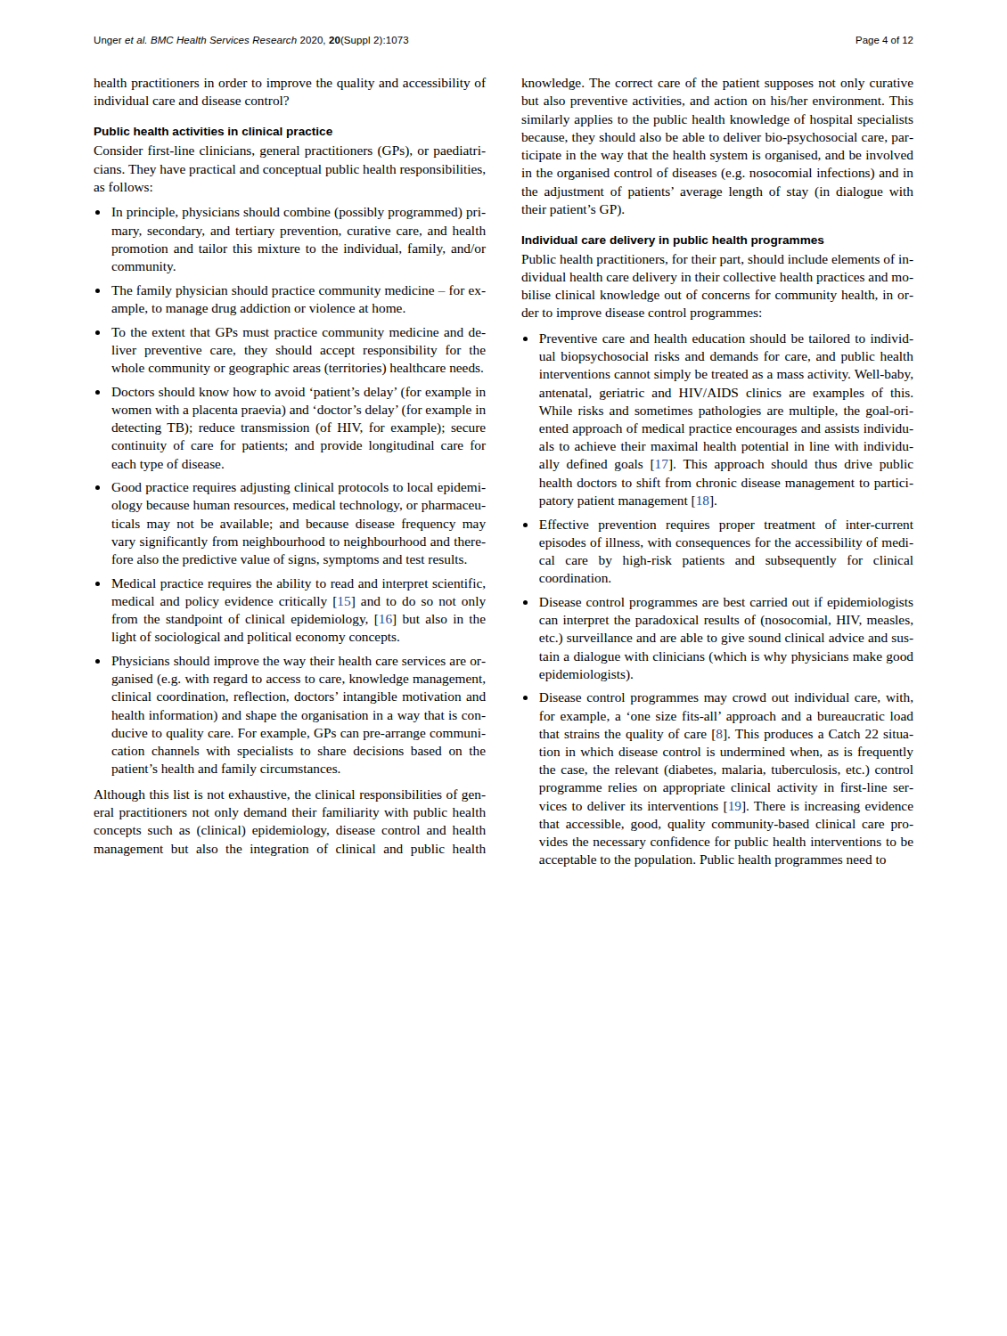Unger et al. BMC Health Services Research 2020, 20(Suppl 2):1073
Page 4 of 12
health practitioners in order to improve the quality and accessibility of individual care and disease control?
Public health activities in clinical practice
Consider first-line clinicians, general practitioners (GPs), or paediatricians. They have practical and conceptual public health responsibilities, as follows:
In principle, physicians should combine (possibly programmed) primary, secondary, and tertiary prevention, curative care, and health promotion and tailor this mixture to the individual, family, and/or community.
The family physician should practice community medicine – for example, to manage drug addiction or violence at home.
To the extent that GPs must practice community medicine and deliver preventive care, they should accept responsibility for the whole community or geographic areas (territories) healthcare needs.
Doctors should know how to avoid ‘patient’s delay’ (for example in women with a placenta praevia) and ‘doctor’s delay’ (for example in detecting TB); reduce transmission (of HIV, for example); secure continuity of care for patients; and provide longitudinal care for each type of disease.
Good practice requires adjusting clinical protocols to local epidemiology because human resources, medical technology, or pharmaceuticals may not be available; and because disease frequency may vary significantly from neighbourhood to neighbourhood and therefore also the predictive value of signs, symptoms and test results.
Medical practice requires the ability to read and interpret scientific, medical and policy evidence critically [15] and to do so not only from the standpoint of clinical epidemiology, [16] but also in the light of sociological and political economy concepts.
Physicians should improve the way their health care services are organised (e.g. with regard to access to care, knowledge management, clinical coordination, reflection, doctors’ intangible motivation and health information) and shape the organisation in a way that is conducive to quality care. For example, GPs can pre-arrange communication channels with specialists to share decisions based on the patient’s health and family circumstances.
Although this list is not exhaustive, the clinical responsibilities of general practitioners not only demand their familiarity with public health concepts such as (clinical) epidemiology, disease control and health management but also the integration of clinical and public health knowledge. The correct care of the patient supposes not only curative but also preventive activities, and action on his/her environment. This similarly applies to the public health knowledge of hospital specialists because, they should also be able to deliver bio-psychosocial care, participate in the way that the health system is organised, and be involved in the organised control of diseases (e.g. nosocomial infections) and in the adjustment of patients’ average length of stay (in dialogue with their patient’s GP).
Individual care delivery in public health programmes
Public health practitioners, for their part, should include elements of individual health care delivery in their collective health practices and mobilise clinical knowledge out of concerns for community health, in order to improve disease control programmes:
Preventive care and health education should be tailored to individual biopsychosocial risks and demands for care, and public health interventions cannot simply be treated as a mass activity. Well-baby, antenatal, geriatric and HIV/AIDS clinics are examples of this. While risks and sometimes pathologies are multiple, the goal-oriented approach of medical practice encourages and assists individuals to achieve their maximal health potential in line with individually defined goals [17]. This approach should thus drive public health doctors to shift from chronic disease management to participatory patient management [18].
Effective prevention requires proper treatment of inter-current episodes of illness, with consequences for the accessibility of medical care by high-risk patients and subsequently for clinical coordination.
Disease control programmes are best carried out if epidemiologists can interpret the paradoxical results of (nosocomial, HIV, measles, etc.) surveillance and are able to give sound clinical advice and sustain a dialogue with clinicians (which is why physicians make good epidemiologists).
Disease control programmes may crowd out individual care, with, for example, a ‘one size fits-all’ approach and a bureaucratic load that strains the quality of care [8]. This produces a Catch 22 situation in which disease control is undermined when, as is frequently the case, the relevant (diabetes, malaria, tuberculosis, etc.) control programme relies on appropriate clinical activity in first-line services to deliver its interventions [19]. There is increasing evidence that accessible, good, quality community-based clinical care provides the necessary confidence for public health interventions to be acceptable to the population. Public health programmes need to